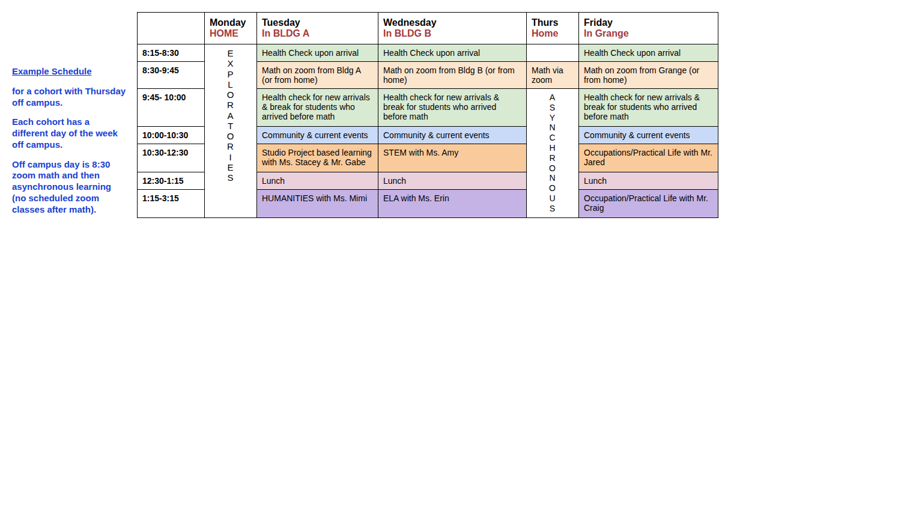Example Schedule
for a cohort with Thursday off campus.
Each cohort has a different day of the week off campus.
Off campus day is 8:30 zoom math and then asynchronous learning (no scheduled zoom classes after math).
| | Monday HOME | Tuesday In BLDG A | Wednesday In BLDG B | Thurs Home | Friday In Grange |
| --- | --- | --- | --- | --- | --- |
| 8:15-8:30 | E X P L O R A T O R I E S | Health Check upon arrival | Health Check upon arrival | | Health Check upon arrival |
| 8:30-9:45 | Math on zoom from Bldg A (or from home) | Math on zoom from Bldg B (or from home) | Math via zoom | Math on zoom from Grange (or from home) |
| 9:45- 10:00 | Health check for new arrivals & break for students who arrived before math | Health check for new arrivals & break for students who arrived before math | A S Y N C H R O N O U S | Health check for new arrivals & break for students who arrived before math |
| 10:00-10:30 | Community & current events | Community & current events | Community & current events |
| 10:30-12:30 | Studio Project based learning with Ms. Stacey & Mr. Gabe | STEM with Ms. Amy | Occupations/Practical Life with Mr. Jared |
| 12:30-1:15 | Lunch | Lunch | Lunch |
| 1:15-3:15 | HUMANITIES with Ms. Mimi | ELA with Ms. Erin | Occupation/Practical Life with Mr. Craig |